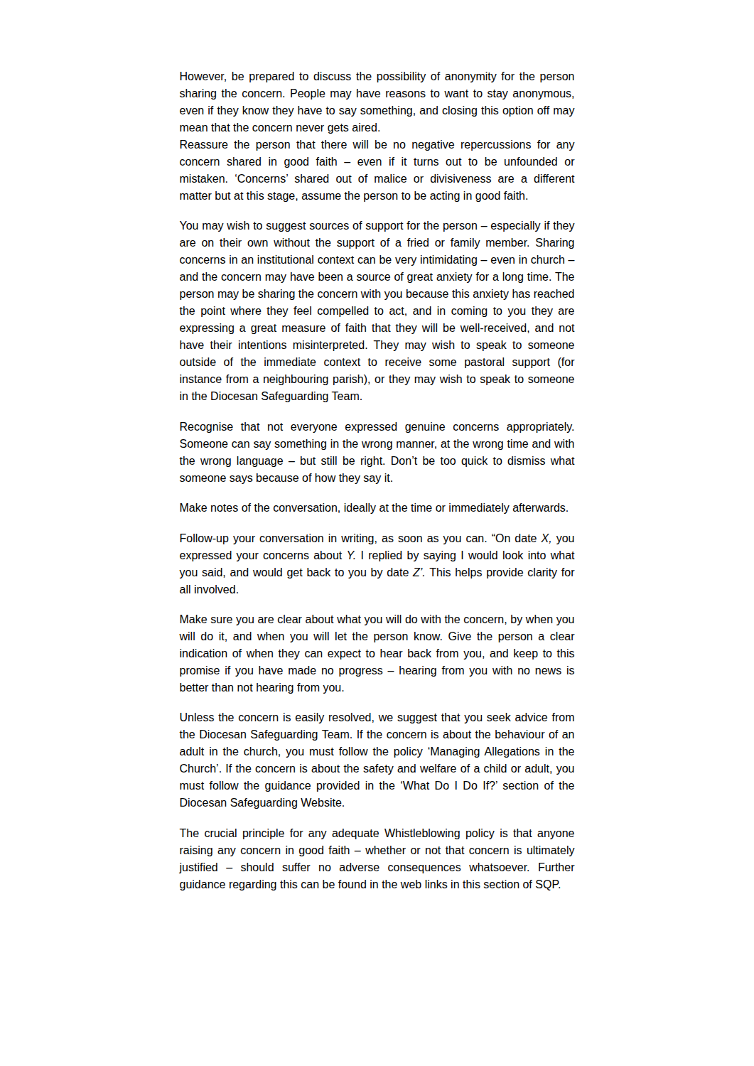However, be prepared to discuss the possibility of anonymity for the person sharing the concern. People may have reasons to want to stay anonymous, even if they know they have to say something, and closing this option off may mean that the concern never gets aired.
Reassure the person that there will be no negative repercussions for any concern shared in good faith – even if it turns out to be unfounded or mistaken. ‘Concerns’ shared out of malice or divisiveness are a different matter but at this stage, assume the person to be acting in good faith.
You may wish to suggest sources of support for the person – especially if they are on their own without the support of a fried or family member. Sharing concerns in an institutional context can be very intimidating – even in church – and the concern may have been a source of great anxiety for a long time. The person may be sharing the concern with you because this anxiety has reached the point where they feel compelled to act, and in coming to you they are expressing a great measure of faith that they will be well-received, and not have their intentions misinterpreted. They may wish to speak to someone outside of the immediate context to receive some pastoral support (for instance from a neighbouring parish), or they may wish to speak to someone in the Diocesan Safeguarding Team.
Recognise that not everyone expressed genuine concerns appropriately. Someone can say something in the wrong manner, at the wrong time and with the wrong language – but still be right. Don’t be too quick to dismiss what someone says because of how they say it.
Make notes of the conversation, ideally at the time or immediately afterwards.
Follow-up your conversation in writing, as soon as you can. “On date X, you expressed your concerns about Y. I replied by saying I would look into what you said, and would get back to you by date Z’. This helps provide clarity for all involved.
Make sure you are clear about what you will do with the concern, by when you will do it, and when you will let the person know. Give the person a clear indication of when they can expect to hear back from you, and keep to this promise if you have made no progress – hearing from you with no news is better than not hearing from you.
Unless the concern is easily resolved, we suggest that you seek advice from the Diocesan Safeguarding Team. If the concern is about the behaviour of an adult in the church, you must follow the policy ‘Managing Allegations in the Church’. If the concern is about the safety and welfare of a child or adult, you must follow the guidance provided in the ‘What Do I Do If?’ section of the Diocesan Safeguarding Website.
The crucial principle for any adequate Whistleblowing policy is that anyone raising any concern in good faith – whether or not that concern is ultimately justified – should suffer no adverse consequences whatsoever. Further guidance regarding this can be found in the web links in this section of SQP.